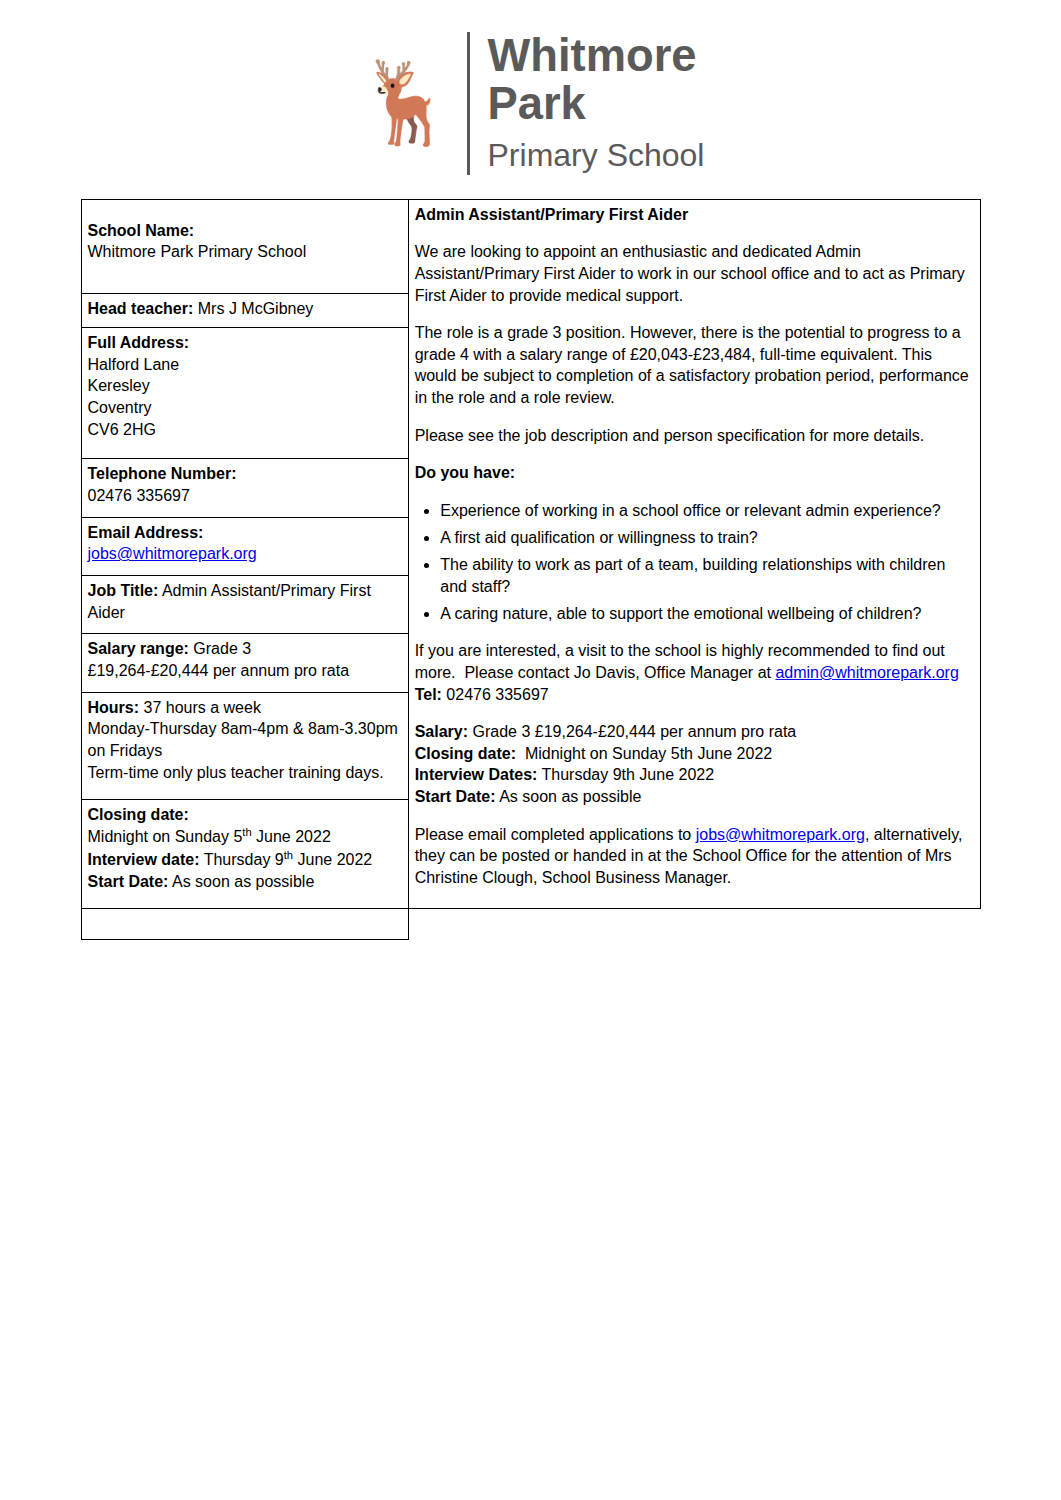🦌Whitmore
Park
Primary School
| School Name: Whitmore Park Primary School | Admin Assistant/Primary First Aider We are looking to appoint an enthusiastic and dedicated Admin Assistant/Primary First Aider to work in our school office and to act as Primary First Aider to provide medical support. The role is a grade 3 position. However, there is the potential to progress to a grade 4 with a salary range of £20,043-£23,484, full-time equivalent. This would be subject to completion of a satisfactory probation period, performance in the role and a role review. Please see the job description and person specification for more details. Do you have: Experience of working in a school office or relevant admin experience? A first aid qualification or willingness to train? The ability to work as part of a team, building relationships with children and staff? A caring nature, able to support the emotional wellbeing of children? If you are interested, a visit to the school is highly recommended to find out more. Please contact Jo Davis, Office Manager at admin@whitmorepark.org Tel: 02476 335697 Salary: Grade 3 £19,264-£20,444 per annum pro rata Closing date: Midnight on Sunday 5th June 2022 Interview Dates: Thursday 9th June 2022 Start Date: As soon as possible Please email completed applications to jobs@whitmorepark.org , alternatively, they can be posted or handed in at the School Office for the attention of Mrs Christine Clough, School Business Manager. |
| Head teacher: Mrs J McGibney |
| Full Address: Halford Lane Keresley Coventry CV6 2HG |
| Telephone Number: 02476 335697 |
| Email Address: jobs@whitmorepark.org |
| Job Title: Admin Assistant/Primary First Aider |
| Salary range: Grade 3 £19,264-£20,444 per annum pro rata |
| Hours: 37 hours a week Monday-Thursday 8am-4pm & 8am-3.30pm on Fridays Term-time only plus teacher training days. |
| Closing date: Midnight on Sunday 5 th June 2022 Interview date: Thursday 9 th June 2022 Start Date: As soon as possible |